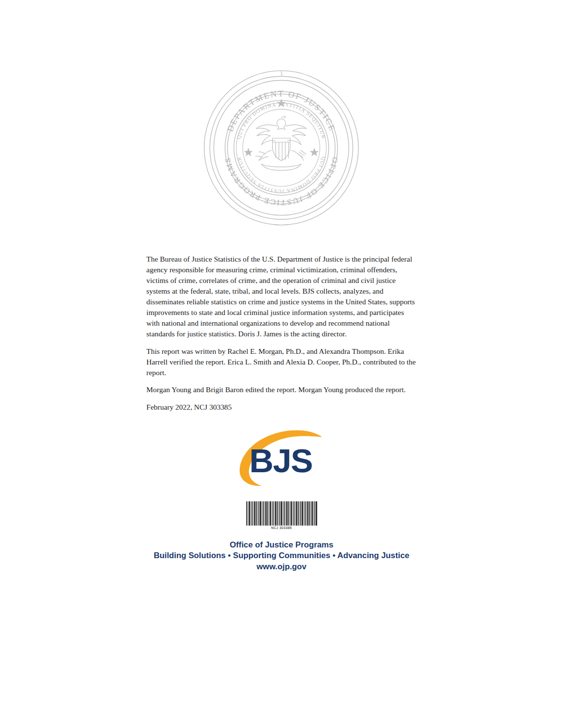DEPARTMENT OF JUSTICE OFFICE OF JUSTICE PROGRAMS QUI PRO DOMINA JUSTITIA SEQUITUR QUI PRO DOMINA JUSTITIA SEQUITUR
The Bureau of Justice Statistics of the U.S. Department of Justice is the principal federal agency responsible for measuring crime, criminal victimization, criminal offenders, victims of crime, correlates of crime, and the operation of criminal and civil justice systems at the federal, state, tribal, and local levels. BJS collects, analyzes, and disseminates reliable statistics on crime and justice systems in the United States, supports improvements to state and local criminal justice information systems, and participates with national and international organizations to develop and recommend national standards for justice statistics. Doris J. James is the acting director.
This report was written by Rachel E. Morgan, Ph.D., and Alexandra Thompson. Erika Harrell verified the report. Erica L. Smith and Alexia D. Cooper, Ph.D., contributed to the report.
Morgan Young and Brigit Baron edited the report. Morgan Young produced the report.
February 2022, NCJ 303385
BJS
NCJ 303385
Office of Justice Programs
Building Solutions • Supporting Communities • Advancing Justice
www.ojp.gov